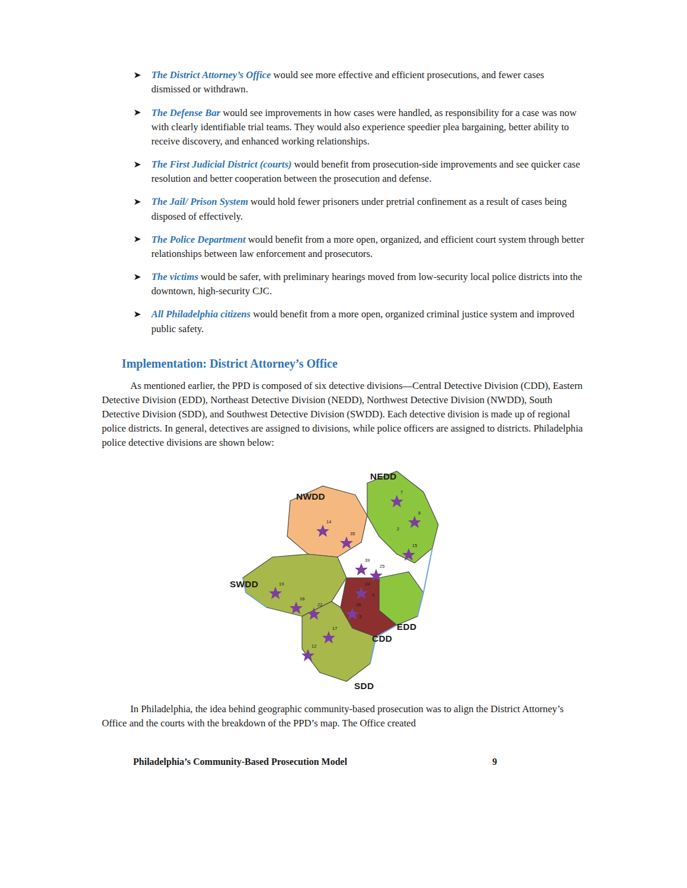The District Attorney’s Office would see more effective and efficient prosecutions, and fewer cases dismissed or withdrawn.
The Defense Bar would see improvements in how cases were handled, as responsibility for a case was now with clearly identifiable trial teams. They would also experience speedier plea bargaining, better ability to receive discovery, and enhanced working relationships.
The First Judicial District (courts) would benefit from prosecution-side improvements and see quicker case resolution and better cooperation between the prosecution and defense.
The Jail/ Prison System would hold fewer prisoners under pretrial confinement as a result of cases being disposed of effectively.
The Police Department would benefit from a more open, organized, and efficient court system through better relationships between law enforcement and prosecutors.
The victims would be safer, with preliminary hearings moved from low-security local police districts into the downtown, high-security CJC.
All Philadelphia citizens would benefit from a more open, organized criminal justice system and improved public safety.
Implementation: District Attorney’s Office
As mentioned earlier, the PPD is composed of six detective divisions—Central Detective Division (CDD), Eastern Detective Division (EDD), Northeast Detective Division (NEDD), Northwest Detective Division (NWDD), South Detective Division (SDD), and Southwest Detective Division (SWDD). Each detective division is made up of regional police districts. In general, detectives are assigned to divisions, while police officers are assigned to districts. Philadelphia police detective divisions are shown below:
7 8 15 14 35 39 25 19 16 22 17 12 26 24 9 3 2 NEDD NWDD SWDD EDD CDD SDD
In Philadelphia, the idea behind geographic community-based prosecution was to align the District Attorney’s Office and the courts with the breakdown of the PPD’s map. The Office created
Philadelphia’s Community-Based Prosecution Model 9